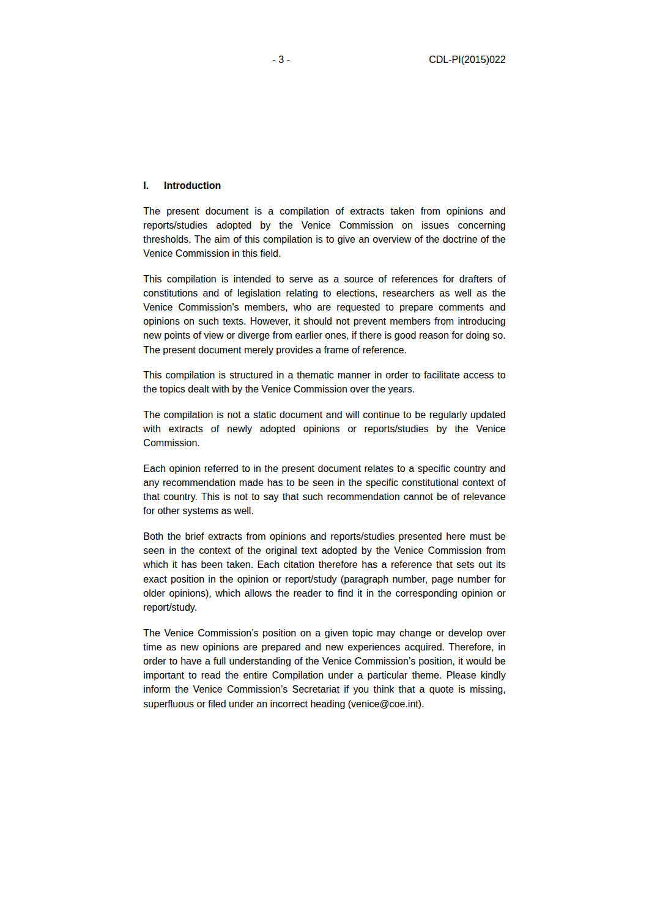- 3 - CDL-PI(2015)022
I. Introduction
The present document is a compilation of extracts taken from opinions and reports/studies adopted by the Venice Commission on issues concerning thresholds. The aim of this compilation is to give an overview of the doctrine of the Venice Commission in this field.
This compilation is intended to serve as a source of references for drafters of constitutions and of legislation relating to elections, researchers as well as the Venice Commission's members, who are requested to prepare comments and opinions on such texts. However, it should not prevent members from introducing new points of view or diverge from earlier ones, if there is good reason for doing so. The present document merely provides a frame of reference.
This compilation is structured in a thematic manner in order to facilitate access to the topics dealt with by the Venice Commission over the years.
The compilation is not a static document and will continue to be regularly updated with extracts of newly adopted opinions or reports/studies by the Venice Commission.
Each opinion referred to in the present document relates to a specific country and any recommendation made has to be seen in the specific constitutional context of that country. This is not to say that such recommendation cannot be of relevance for other systems as well.
Both the brief extracts from opinions and reports/studies presented here must be seen in the context of the original text adopted by the Venice Commission from which it has been taken. Each citation therefore has a reference that sets out its exact position in the opinion or report/study (paragraph number, page number for older opinions), which allows the reader to find it in the corresponding opinion or report/study.
The Venice Commission’s position on a given topic may change or develop over time as new opinions are prepared and new experiences acquired. Therefore, in order to have a full understanding of the Venice Commission’s position, it would be important to read the entire Compilation under a particular theme. Please kindly inform the Venice Commission’s Secretariat if you think that a quote is missing, superfluous or filed under an incorrect heading (venice@coe.int).